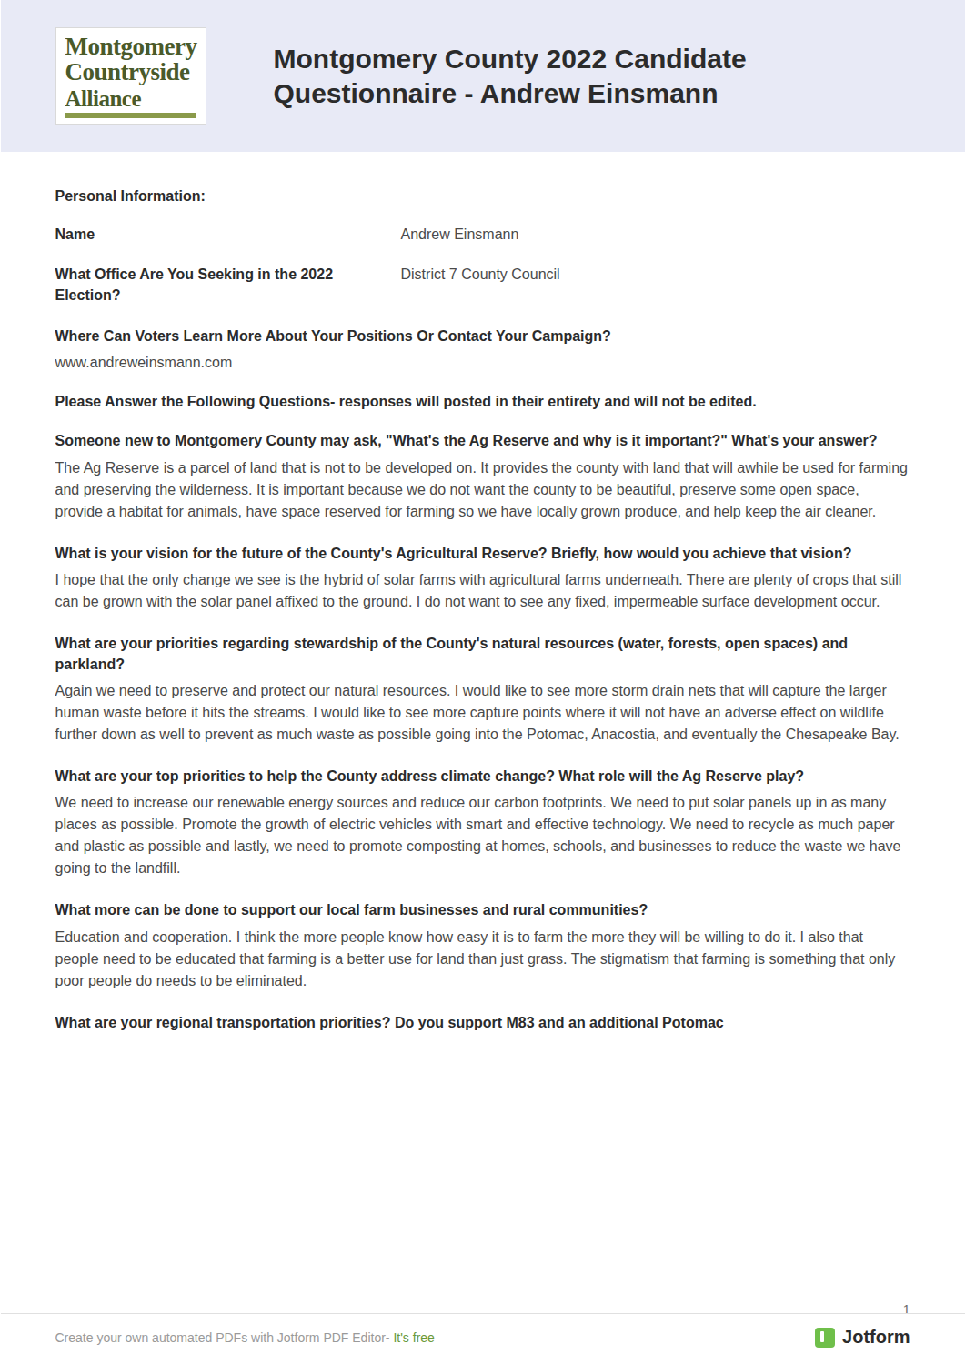Montgomery
Countryside
Alliance
Montgomery County 2022 Candidate
Questionnaire - Andrew Einsmann
Personal Information:
Name
Andrew Einsmann
What Office Are You Seeking in the 2022 Election?
District 7 County Council
Where Can Voters Learn More About Your Positions Or Contact Your Campaign?
www.andreweinsmann.com
Please Answer the Following Questions- responses will posted in their entirety and will not be edited.
Someone new to Montgomery County may ask, "What's the Ag Reserve and why is it important?" What's your answer?
The Ag Reserve is a parcel of land that is not to be developed on. It provides the county with land that will awhile be used for farming and preserving the wilderness. It is important because we do not want the county to be beautiful, preserve some open space, provide a habitat for animals, have space reserved for farming so we have locally grown produce, and help keep the air cleaner.
What is your vision for the future of the County's Agricultural Reserve? Briefly, how would you achieve that vision?
I hope that the only change we see is the hybrid of solar farms with agricultural farms underneath. There are plenty of crops that still can be grown with the solar panel affixed to the ground. I do not want to see any fixed, impermeable surface development occur.
What are your priorities regarding stewardship of the County's natural resources (water, forests, open spaces) and parkland?
Again we need to preserve and protect our natural resources. I would like to see more storm drain nets that will capture the larger human waste before it hits the streams. I would like to see more capture points where it will not have an adverse effect on wildlife further down as well to prevent as much waste as possible going into the Potomac, Anacostia, and eventually the Chesapeake Bay.
What are your top priorities to help the County address climate change? What role will the Ag Reserve play?
We need to increase our renewable energy sources and reduce our carbon footprints. We need to put solar panels up in as many places as possible. Promote the growth of electric vehicles with smart and effective technology. We need to recycle as much paper and plastic as possible and lastly, we need to promote composting at homes, schools, and businesses to reduce the waste we have going to the landfill.
What more can be done to support our local farm businesses and rural communities?
Education and cooperation. I think the more people know how easy it is to farm the more they will be willing to do it. I also that people need to be educated that farming is a better use for land than just grass. The stigmatism that farming is something that only poor people do needs to be eliminated.
What are your regional transportation priorities? Do you support M83 and an additional Potomac
1
Create your own automated PDFs with Jotform PDF Editor- It's free
Jotform